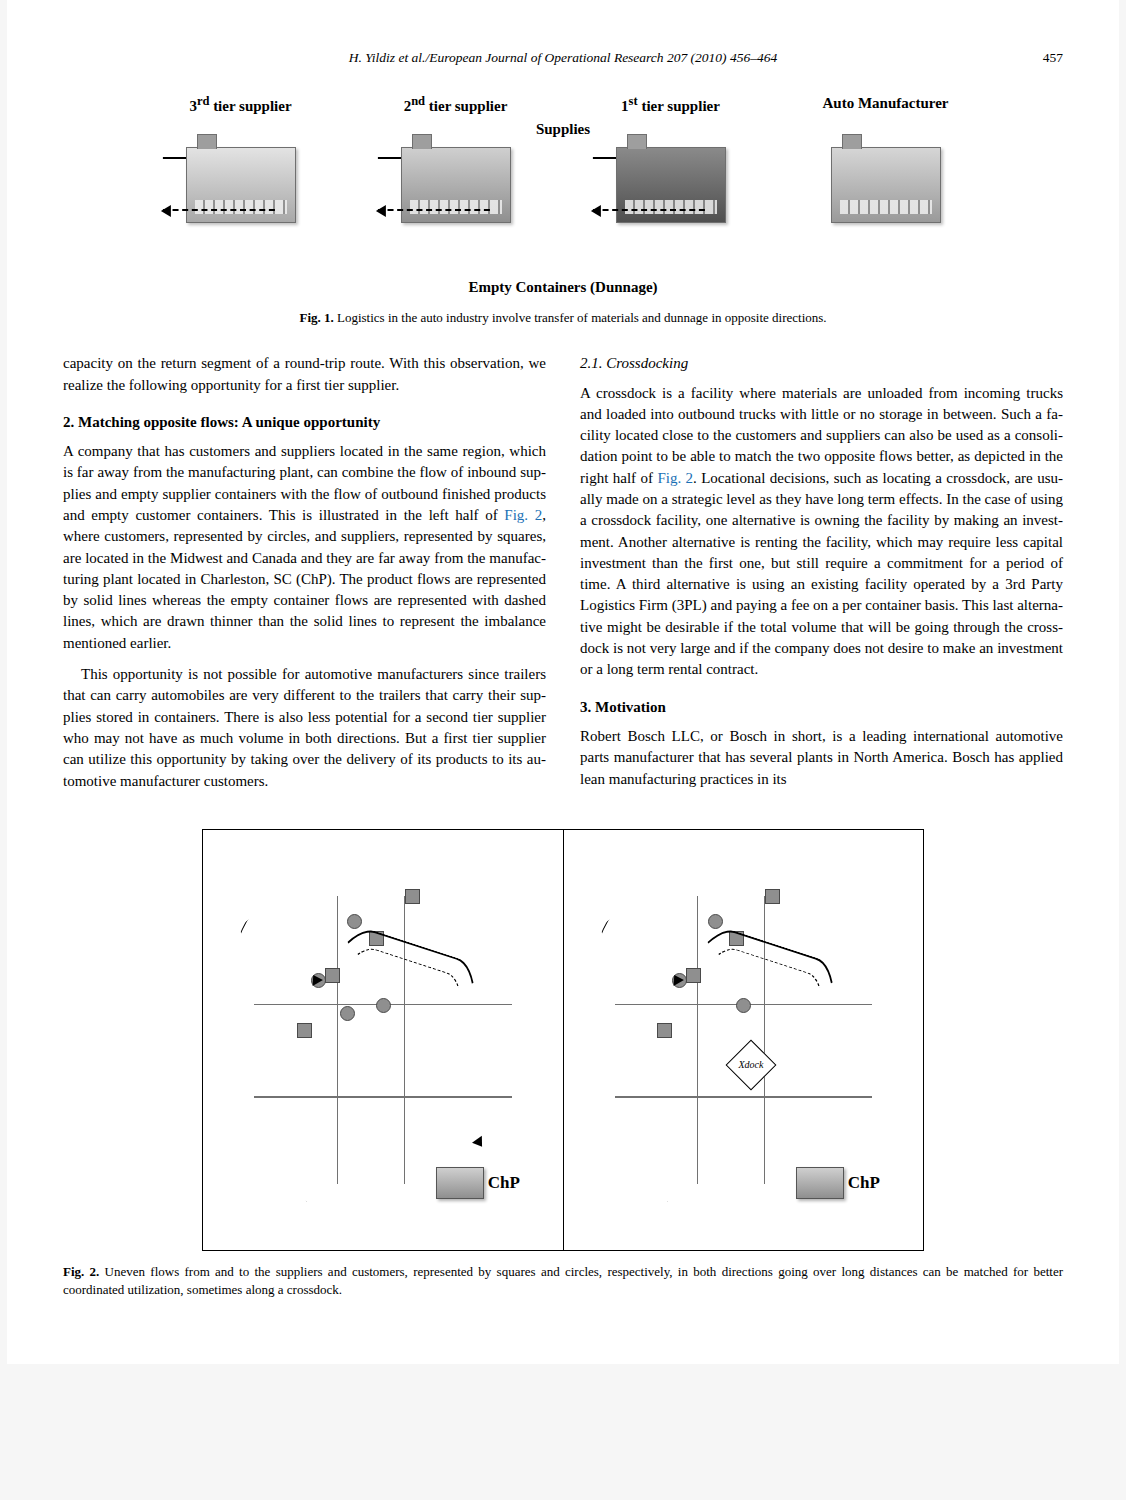H. Yildiz et al./European Journal of Operational Research 207 (2010) 456–464 457
3rd tier supplier
2nd tier supplier
1st tier supplier
Auto Manufacturer
Supplies
Empty Containers (Dunnage)
Fig. 1. Logistics in the auto industry involve transfer of materials and dunnage in opposite directions.
capacity on the return segment of a round-trip route. With this observation, we realize the following opportunity for a first tier supplier.
2. Matching opposite flows: A unique opportunity
A company that has customers and suppliers located in the same region, which is far away from the manufacturing plant, can combine the flow of inbound supplies and empty supplier containers with the flow of outbound finished products and empty customer containers. This is illustrated in the left half of Fig. 2, where customers, represented by circles, and suppliers, represented by squares, are located in the Midwest and Canada and they are far away from the manufacturing plant located in Charleston, SC (ChP). The product flows are represented by solid lines whereas the empty container flows are represented with dashed lines, which are drawn thinner than the solid lines to represent the imbalance mentioned earlier.
This opportunity is not possible for automotive manufacturers since trailers that can carry automobiles are very different to the trailers that carry their supplies stored in containers. There is also less potential for a second tier supplier who may not have as much volume in both directions. But a first tier supplier can utilize this opportunity by taking over the delivery of its products to its automotive manufacturer customers.
2.1. Crossdocking
A crossdock is a facility where materials are unloaded from incoming trucks and loaded into outbound trucks with little or no storage in between. Such a facility located close to the customers and suppliers can also be used as a consolidation point to be able to match the two opposite flows better, as depicted in the right half of Fig. 2. Locational decisions, such as locating a crossdock, are usually made on a strategic level as they have long term effects. In the case of using a crossdock facility, one alternative is owning the facility by making an investment. Another alternative is renting the facility, which may require less capital investment than the first one, but still require a commitment for a period of time. A third alternative is using an existing facility operated by a 3rd Party Logistics Firm (3PL) and paying a fee on a per container basis. This last alternative might be desirable if the total volume that will be going through the crossdock is not very large and if the company does not desire to make an investment or a long term rental contract.
3. Motivation
Robert Bosch LLC, or Bosch in short, is a leading international automotive parts manufacturer that has several plants in North America. Bosch has applied lean manufacturing practices in its
ChP
Xdock
ChP
Fig. 2. Uneven flows from and to the suppliers and customers, represented by squares and circles, respectively, in both directions going over long distances can be matched for better coordinated utilization, sometimes along a crossdock.